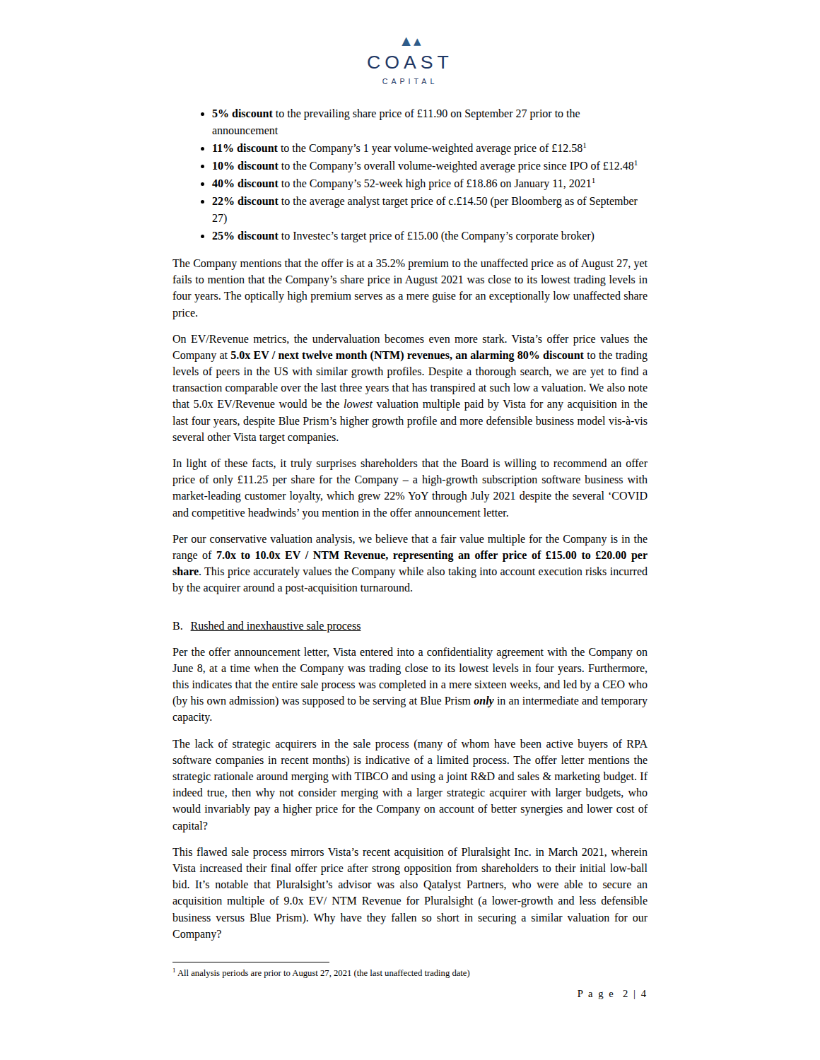▲▴
COAST
CAPITAL
5% discount to the prevailing share price of £11.90 on September 27 prior to the announcement
11% discount to the Company’s 1 year volume-weighted average price of £12.581
10% discount to the Company’s overall volume-weighted average price since IPO of £12.481
40% discount to the Company’s 52-week high price of £18.86 on January 11, 20211
22% discount to the average analyst target price of c.£14.50 (per Bloomberg as of September 27)
25% discount to Investec’s target price of £15.00 (the Company’s corporate broker)
The Company mentions that the offer is at a 35.2% premium to the unaffected price as of August 27, yet fails to mention that the Company’s share price in August 2021 was close to its lowest trading levels in four years. The optically high premium serves as a mere guise for an exceptionally low unaffected share price.
On EV/Revenue metrics, the undervaluation becomes even more stark. Vista’s offer price values the Company at 5.0x EV / next twelve month (NTM) revenues, an alarming 80% discount to the trading levels of peers in the US with similar growth profiles. Despite a thorough search, we are yet to find a transaction comparable over the last three years that has transpired at such low a valuation. We also note that 5.0x EV/Revenue would be the lowest valuation multiple paid by Vista for any acquisition in the last four years, despite Blue Prism’s higher growth profile and more defensible business model vis-à-vis several other Vista target companies.
In light of these facts, it truly surprises shareholders that the Board is willing to recommend an offer price of only £11.25 per share for the Company – a high-growth subscription software business with market-leading customer loyalty, which grew 22% YoY through July 2021 despite the several ‘COVID and competitive headwinds’ you mention in the offer announcement letter.
Per our conservative valuation analysis, we believe that a fair value multiple for the Company is in the range of 7.0x to 10.0x EV / NTM Revenue, representing an offer price of £15.00 to £20.00 per share. This price accurately values the Company while also taking into account execution risks incurred by the acquirer around a post-acquisition turnaround.
B. Rushed and inexhaustive sale process
Per the offer announcement letter, Vista entered into a confidentiality agreement with the Company on June 8, at a time when the Company was trading close to its lowest levels in four years. Furthermore, this indicates that the entire sale process was completed in a mere sixteen weeks, and led by a CEO who (by his own admission) was supposed to be serving at Blue Prism only in an intermediate and temporary capacity.
The lack of strategic acquirers in the sale process (many of whom have been active buyers of RPA software companies in recent months) is indicative of a limited process. The offer letter mentions the strategic rationale around merging with TIBCO and using a joint R&D and sales & marketing budget. If indeed true, then why not consider merging with a larger strategic acquirer with larger budgets, who would invariably pay a higher price for the Company on account of better synergies and lower cost of capital?
This flawed sale process mirrors Vista’s recent acquisition of Pluralsight Inc. in March 2021, wherein Vista increased their final offer price after strong opposition from shareholders to their initial low-ball bid. It’s notable that Pluralsight’s advisor was also Qatalyst Partners, who were able to secure an acquisition multiple of 9.0x EV/ NTM Revenue for Pluralsight (a lower-growth and less defensible business versus Blue Prism). Why have they fallen so short in securing a similar valuation for our Company?
1 All analysis periods are prior to August 27, 2021 (the last unaffected trading date)
P a g e 2 | 4